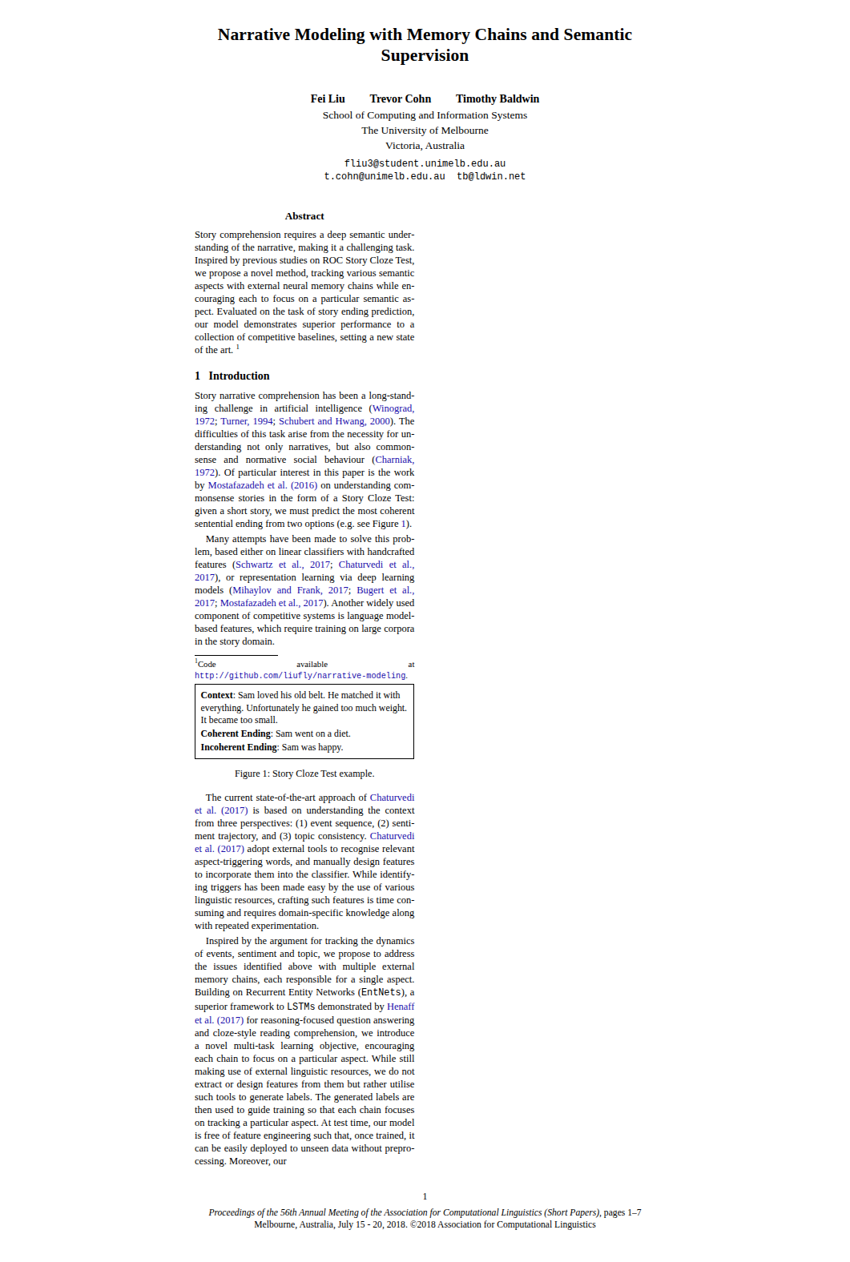Narrative Modeling with Memory Chains and Semantic Supervision
Fei Liu Trevor Cohn Timothy Baldwin
School of Computing and Information Systems
The University of Melbourne
Victoria, Australia
fliu3@student.unimelb.edu.au
t.cohn@unimelb.edu.au tb@ldwin.net
Abstract
Story comprehension requires a deep semantic understanding of the narrative, making it a challenging task. Inspired by previous studies on ROC Story Cloze Test, we propose a novel method, tracking various semantic aspects with external neural memory chains while encouraging each to focus on a particular semantic aspect. Evaluated on the task of story ending prediction, our model demonstrates superior performance to a collection of competitive baselines, setting a new state of the art. 1
1 Introduction
Story narrative comprehension has been a long-standing challenge in artificial intelligence (Winograd, 1972; Turner, 1994; Schubert and Hwang, 2000). The difficulties of this task arise from the necessity for understanding not only narratives, but also commonsense and normative social behaviour (Charniak, 1972). Of particular interest in this paper is the work by Mostafazadeh et al. (2016) on understanding commonsense stories in the form of a Story Cloze Test: given a short story, we must predict the most coherent sentential ending from two options (e.g. see Figure 1).
Many attempts have been made to solve this problem, based either on linear classifiers with handcrafted features (Schwartz et al., 2017; Chaturvedi et al., 2017), or representation learning via deep learning models (Mihaylov and Frank, 2017; Bugert et al., 2017; Mostafazadeh et al., 2017). Another widely used component of competitive systems is language model-based features, which require training on large corpora in the story domain.
1Code available at http://github.com/liufly/narrative-modeling.
Context: Sam loved his old belt. He matched it with everything. Unfortunately he gained too much weight. It became too small.
Coherent Ending: Sam went on a diet.
Incoherent Ending: Sam was happy.
Figure 1: Story Cloze Test example.
The current state-of-the-art approach of Chaturvedi et al. (2017) is based on understanding the context from three perspectives: (1) event sequence, (2) sentiment trajectory, and (3) topic consistency. Chaturvedi et al. (2017) adopt external tools to recognise relevant aspect-triggering words, and manually design features to incorporate them into the classifier. While identifying triggers has been made easy by the use of various linguistic resources, crafting such features is time consuming and requires domain-specific knowledge along with repeated experimentation.
Inspired by the argument for tracking the dynamics of events, sentiment and topic, we propose to address the issues identified above with multiple external memory chains, each responsible for a single aspect. Building on Recurrent Entity Networks (EntNets), a superior framework to LSTMs demonstrated by Henaff et al. (2017) for reasoning-focused question answering and cloze-style reading comprehension, we introduce a novel multi-task learning objective, encouraging each chain to focus on a particular aspect. While still making use of external linguistic resources, we do not extract or design features from them but rather utilise such tools to generate labels. The generated labels are then used to guide training so that each chain focuses on tracking a particular aspect. At test time, our model is free of feature engineering such that, once trained, it can be easily deployed to unseen data without preprocessing. Moreover, our
1
Proceedings of the 56th Annual Meeting of the Association for Computational Linguistics (Short Papers), pages 1–7
Melbourne, Australia, July 15 - 20, 2018. ©2018 Association for Computational Linguistics